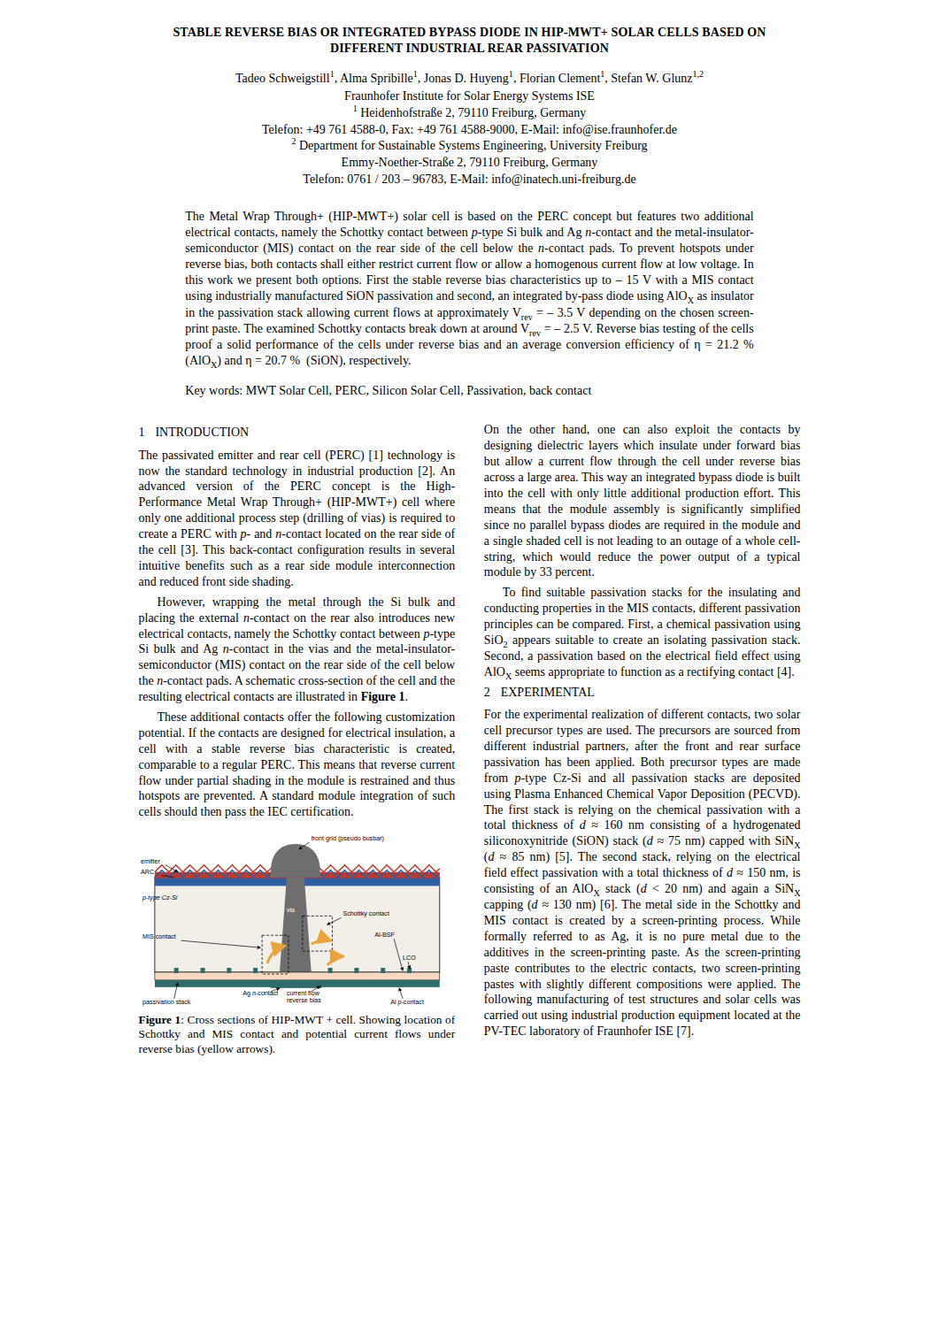Stable Reverse Bias or Integrated Bypass Diode in HIP-MWT+ Solar Cells Based on
Different Industrial Rear Passivation
Tadeo Schweigstill1, Alma Spribille1, Jonas D. Huyeng1, Florian Clement1, Stefan W. Glunz1,2
Fraunhofer Institute for Solar Energy Systems ISE
1 Heidenhofstraße 2, 79110 Freiburg, Germany
Telefon: +49 761 4588-0, Fax: +49 761 4588-9000, E-Mail: info@ise.fraunhofer.de
2 Department for Sustainable Systems Engineering, University Freiburg
Emmy-Noether-Straße 2, 79110 Freiburg, Germany
Telefon: 0761 / 203 – 96783, E-Mail: info@inatech.uni-freiburg.de
The Metal Wrap Through+ (HIP-MWT+) solar cell is based on the PERC concept but features two additional electrical contacts, namely the Schottky contact between p-type Si bulk and Ag n-contact and the metal-insulator-semiconductor (MIS) contact on the rear side of the cell below the n-contact pads. To prevent hotspots under reverse bias, both contacts shall either restrict current flow or allow a homogenous current flow at low voltage. In this work we present both options. First the stable reverse bias characteristics up to – 15 V with a MIS contact using industrially manufactured SiON passivation and second, an integrated by-pass diode using AlOX as insulator in the passivation stack allowing current flows at approximately Vrev = – 3.5 V depending on the chosen screen-print paste. The examined Schottky contacts break down at around Vrev = – 2.5 V. Reverse bias testing of the cells proof a solid performance of the cells under reverse bias and an average conversion efficiency of η = 21.2 % (AlOX) and η = 20.7 % (SiON), respectively.
Key words: MWT Solar Cell, PERC, Silicon Solar Cell, Passivation, back contact
1 INTRODUCTION
The passivated emitter and rear cell (PERC) [1] technology is now the standard technology in industrial production [2]. An advanced version of the PERC concept is the High-Performance Metal Wrap Through+ (HIP-MWT+) cell where only one additional process step (drilling of vias) is required to create a PERC with p- and n-contact located on the rear side of the cell [3]. This back-contact configuration results in several intuitive benefits such as a rear side module interconnection and reduced front side shading.
However, wrapping the metal through the Si bulk and placing the external n-contact on the rear also introduces new electrical contacts, namely the Schottky contact between p-type Si bulk and Ag n-contact in the vias and the metal-insulator-semiconductor (MIS) contact on the rear side of the cell below the n-contact pads. A schematic cross-section of the cell and the resulting electrical contacts are illustrated in Figure 1.
These additional contacts offer the following customization potential. If the contacts are designed for electrical insulation, a cell with a stable reverse bias characteristic is created, comparable to a regular PERC. This means that reverse current flow under partial shading in the module is restrained and thus hotspots are prevented. A standard module integration of such cells should then pass the IEC certification.
front grid (pseudo busbar) emitter ARC p-type Cz-Si MIS contact via Schottky contact Al-BSF LCO Ag n-contact current flow reverse bias passivation stack Al p-contact
Figure 1: Cross sections of HIP-MWT + cell. Showing location of Schottky and MIS contact and potential current flows under reverse bias (yellow arrows).
On the other hand, one can also exploit the contacts by designing dielectric layers which insulate under forward bias but allow a current flow through the cell under reverse bias across a large area. This way an integrated bypass diode is built into the cell with only little additional production effort. This means that the module assembly is significantly simplified since no parallel bypass diodes are required in the module and a single shaded cell is not leading to an outage of a whole cell-string, which would reduce the power output of a typical module by 33 percent.
To find suitable passivation stacks for the insulating and conducting properties in the MIS contacts, different passivation principles can be compared. First, a chemical passivation using SiO2 appears suitable to create an isolating passivation stack. Second, a passivation based on the electrical field effect using AlOX seems appropriate to function as a rectifying contact [4].
2 EXPERIMENTAL
For the experimental realization of different contacts, two solar cell precursor types are used. The precursors are sourced from different industrial partners, after the front and rear surface passivation has been applied. Both precursor types are made from p-type Cz-Si and all passivation stacks are deposited using Plasma Enhanced Chemical Vapor Deposition (PECVD). The first stack is relying on the chemical passivation with a total thickness of d ≈ 160 nm consisting of a hydrogenated siliconoxynitride (SiON) stack (d ≈ 75 nm) capped with SiNX (d ≈ 85 nm) [5]. The second stack, relying on the electrical field effect passivation with a total thickness of d ≈ 150 nm, is consisting of an AlOX stack (d < 20 nm) and again a SiNX capping (d ≈ 130 nm) [6]. The metal side in the Schottky and MIS contact is created by a screen-printing process. While formally referred to as Ag, it is no pure metal due to the additives in the screen-printing paste. As the screen-printing paste contributes to the electric contacts, two screen-printing pastes with slightly different compositions were applied. The following manufacturing of test structures and solar cells was carried out using industrial production equipment located at the PV-TEC laboratory of Fraunhofer ISE [7].